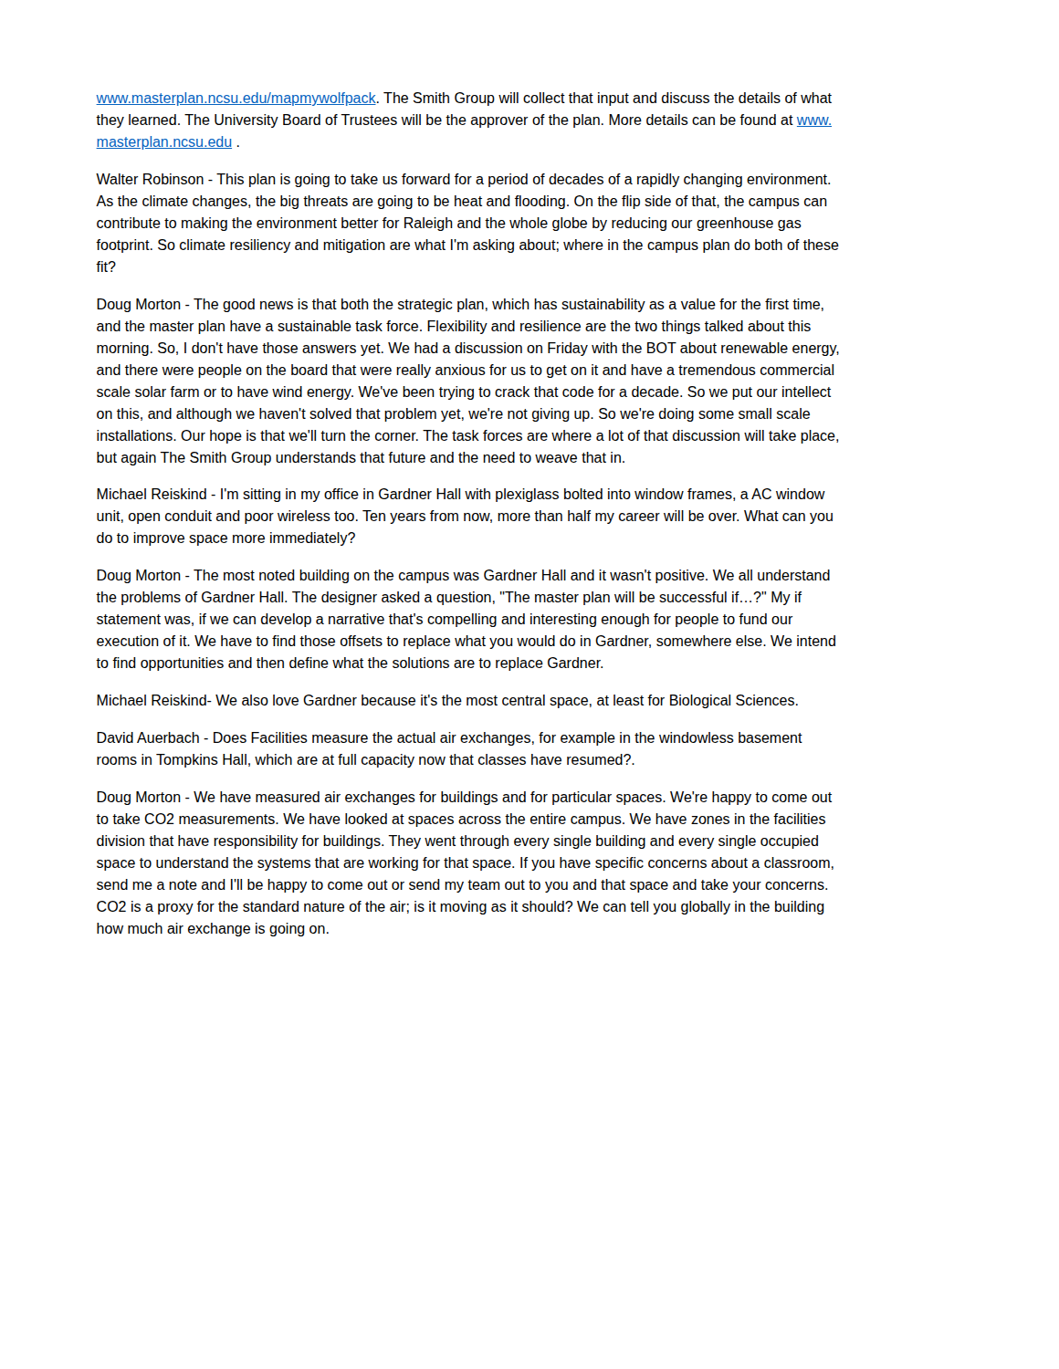www.masterplan.ncsu.edu/mapmywolfpack. The Smith Group will collect that input and discuss the details of what they learned. The University Board of Trustees will be the approver of the plan. More details can be found at www.masterplan.ncsu.edu .
Walter Robinson - This plan is going to take us forward for a period of decades of a rapidly changing environment. As the climate changes, the big threats are going to be heat and flooding. On the flip side of that, the campus can contribute to making the environment better for Raleigh and the whole globe by reducing our greenhouse gas footprint. So climate resiliency and mitigation are what I'm asking about; where in the campus plan do both of these fit?
Doug Morton - The good news is that both the strategic plan, which has sustainability as a value for the first time, and the master plan have a sustainable task force. Flexibility and resilience are the two things talked about this morning. So, I don't have those answers yet. We had a discussion on Friday with the BOT about renewable energy, and there were people on the board that were really anxious for us to get on it and have a tremendous commercial scale solar farm or to have wind energy. We've been trying to crack that code for a decade. So we put our intellect on this, and although we haven't solved that problem yet, we're not giving up. So we're doing some small scale installations. Our hope is that we'll turn the corner. The task forces are where a lot of that discussion will take place, but again The Smith Group understands that future and the need to weave that in.
Michael Reiskind - I'm sitting in my office in Gardner Hall with plexiglass bolted into window frames, a AC window unit, open conduit and poor wireless too. Ten years from now, more than half my career will be over. What can you do to improve space more immediately?
Doug Morton - The most noted building on the campus was Gardner Hall and it wasn't positive. We all understand the problems of Gardner Hall. The designer asked a question, "The master plan will be successful if…?" My if statement was, if we can develop a narrative that's compelling and interesting enough for people to fund our execution of it. We have to find those offsets to replace what you would do in Gardner, somewhere else. We intend to find opportunities and then define what the solutions are to replace Gardner.
Michael Reiskind- We also love Gardner because it's the most central space, at least for Biological Sciences.
David Auerbach - Does Facilities measure the actual air exchanges, for example in the windowless basement rooms in Tompkins Hall, which are at full capacity now that classes have resumed?.
Doug Morton - We have measured air exchanges for buildings and for particular spaces. We're happy to come out to take CO2 measurements. We have looked at spaces across the entire campus. We have zones in the facilities division that have responsibility for buildings. They went through every single building and every single occupied space to understand the systems that are working for that space. If you have specific concerns about a classroom, send me a note and I'll be happy to come out or send my team out to you and that space and take your concerns. CO2 is a proxy for the standard nature of the air; is it moving as it should? We can tell you globally in the building how much air exchange is going on.